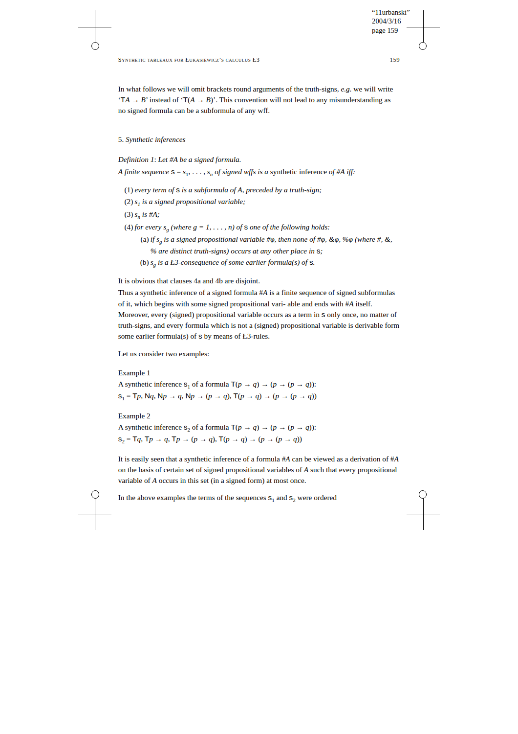“11urbanski”
2004/3/16
page 159
Synthetic tableaux for Łukasiewicz’s calculus Ł3 159
In what follows we will omit brackets round arguments of the truth-signs, e.g. we will write ‘TA → B’ instead of ‘T(A → B)’. This convention will not lead to any misunderstanding as no signed formula can be a subformula of any wff.
5. Synthetic inferences
Definition 1: Let #A be a signed formula.
A finite sequence s = s1, . . . , sn of signed wffs is a synthetic inference of #A iff:
(1) every term of s is a subformula of A, preceded by a truth-sign;
(2) s1 is a signed propositional variable;
(3) sn is #A;
(4) for every sg (where g = 1, . . . , n) of s one of the following holds:
(a) if sg is a signed propositional variable #φ, then none of #φ, &φ, %φ (where #, &, % are distinct truth-signs) occurs at any other place in s;
(b) sg is a Ł3-consequence of some earlier formula(s) of s.
It is obvious that clauses 4a and 4b are disjoint.
Thus a synthetic inference of a signed formula #A is a finite sequence of signed subformulas of it, which begins with some signed propositional vari- able and ends with #A itself. Moreover, every (signed) propositional variable occurs as a term in s only once, no matter of truth-signs, and every formula which is not a (signed) propositional variable is derivable form some earlier formula(s) of s by means of Ł3-rules.
Let us consider two examples:
Example 1
A synthetic inference s1 of a formula T(p → q) → (p → (p → q)):
s1 = Tp, Nq, Np → q, Np → (p → q), T(p → q) → (p → (p → q))
Example 2
A synthetic inference s2 of a formula T(p → q) → (p → (p → q)):
s2 = Tq, Tp → q, Tp → (p → q), T(p → q) → (p → (p → q))
It is easily seen that a synthetic inference of a formula #A can be viewed as a derivation of #A on the basis of certain set of signed propositional variables of A such that every propositional variable of A occurs in this set (in a signed form) at most once.
In the above examples the terms of the sequences s1 and s2 were ordered